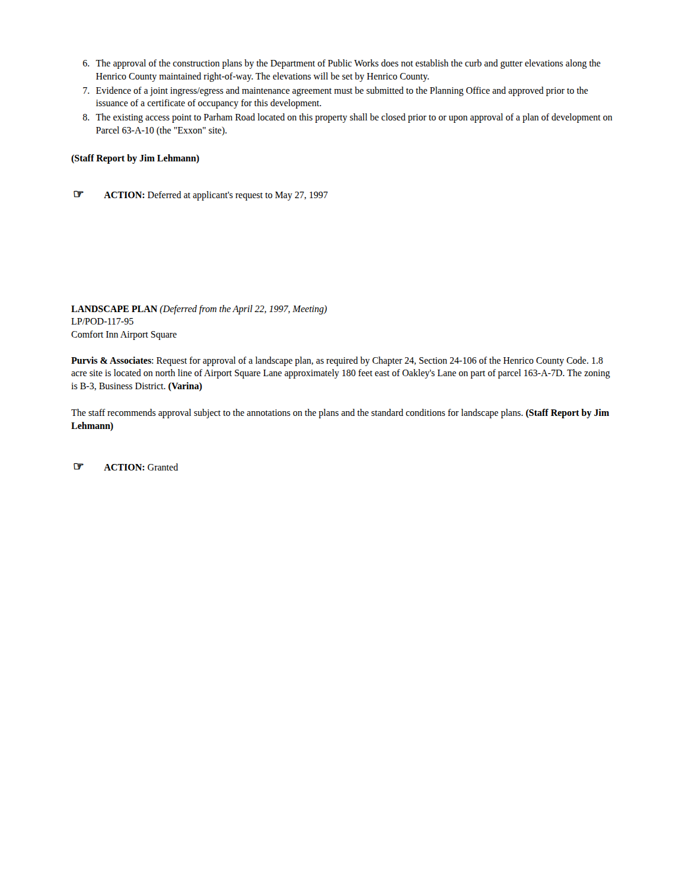The approval of the construction plans by the Department of Public Works does not establish the curb and gutter elevations along the Henrico County maintained right-of-way. The elevations will be set by Henrico County.
Evidence of a joint ingress/egress and maintenance agreement must be submitted to the Planning Office and approved prior to the issuance of a certificate of occupancy for this development.
The existing access point to Parham Road located on this property shall be closed prior to or upon approval of a plan of development on Parcel 63-A-10 (the "Exxon" site).
(Staff Report by Jim Lehmann)
☞ACTION: Deferred at applicant's request to May 27, 1997
LANDSCAPE PLAN (Deferred from the April 22, 1997, Meeting)
LP/POD-117-95
Comfort Inn Airport Square
Purvis & Associates: Request for approval of a landscape plan, as required by Chapter 24, Section 24-106 of the Henrico County Code. 1.8 acre site is located on north line of Airport Square Lane approximately 180 feet east of Oakley's Lane on part of parcel 163-A-7D. The zoning is B-3, Business District. (Varina)
The staff recommends approval subject to the annotations on the plans and the standard conditions for landscape plans. (Staff Report by Jim Lehmann)
☞ACTION: Granted